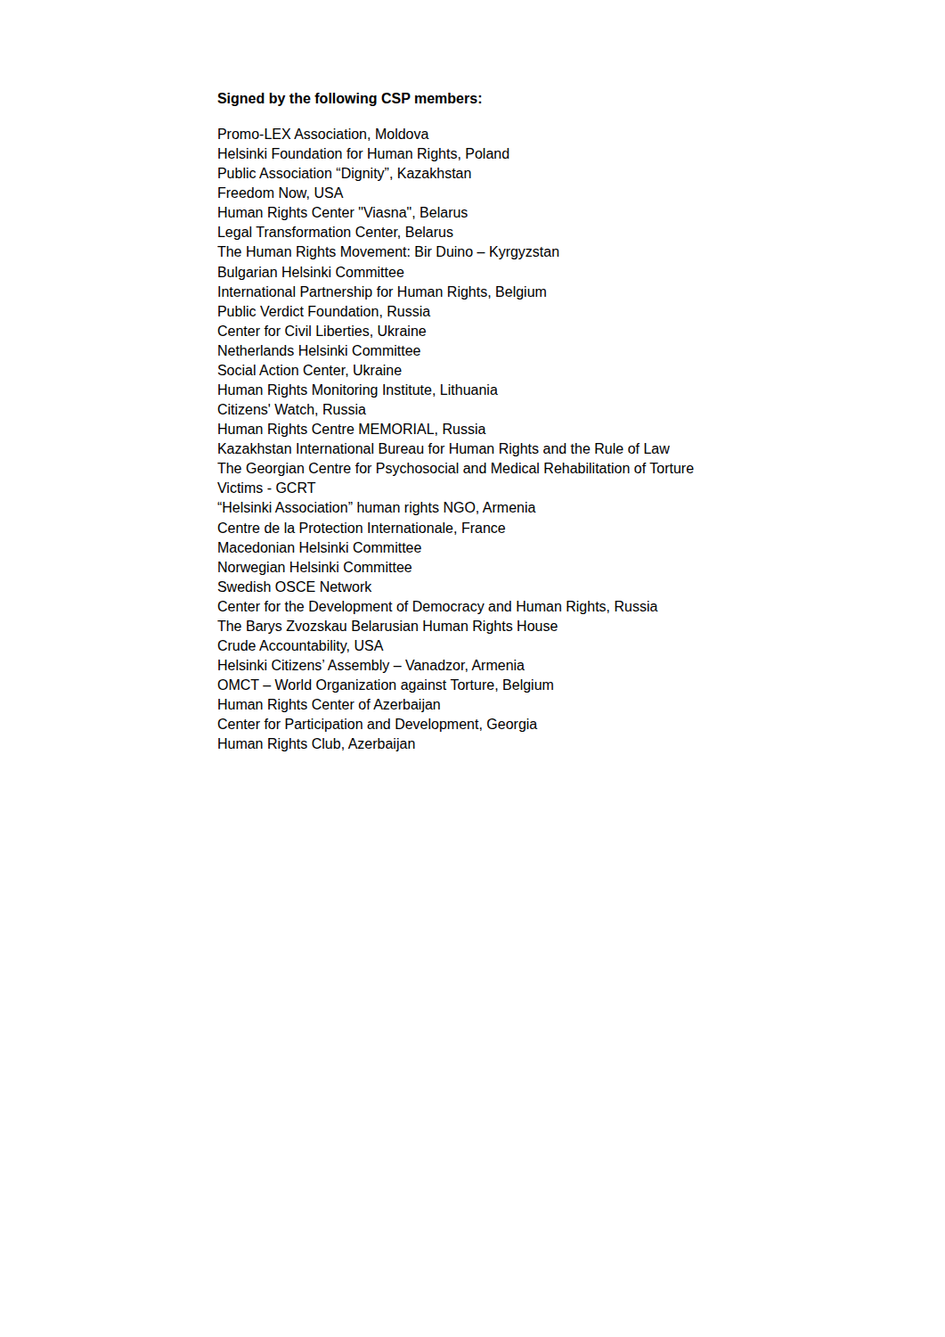Signed by the following CSP members:
Promo-LEX Association, Moldova
Helsinki Foundation for Human Rights, Poland
Public Association “Dignity”, Kazakhstan
Freedom Now, USA
Human Rights Center "Viasna", Belarus
Legal Transformation Center, Belarus
The Human Rights Movement: Bir Duino – Kyrgyzstan
Bulgarian Helsinki Committee
International Partnership for Human Rights, Belgium
Public Verdict Foundation, Russia
Center for Civil Liberties, Ukraine
Netherlands Helsinki Committee
Social Action Center, Ukraine
Human Rights Monitoring Institute, Lithuania
Citizens' Watch, Russia
Human Rights Centre MEMORIAL, Russia
Kazakhstan International Bureau for Human Rights and the Rule of Law
The Georgian Centre for Psychosocial and Medical Rehabilitation of Torture Victims - GCRT
“Helsinki Association” human rights NGO, Armenia
Centre de la Protection Internationale, France
Macedonian Helsinki Committee
Norwegian Helsinki Committee
Swedish OSCE Network
Center for the Development of Democracy and Human Rights, Russia
The Barys Zvozskau Belarusian Human Rights House
Crude Accountability, USA
Helsinki Citizens’ Assembly – Vanadzor, Armenia
OMCT – World Organization against Torture, Belgium
Human Rights Center of Azerbaijan
Center for Participation and Development, Georgia
Human Rights Club, Azerbaijan